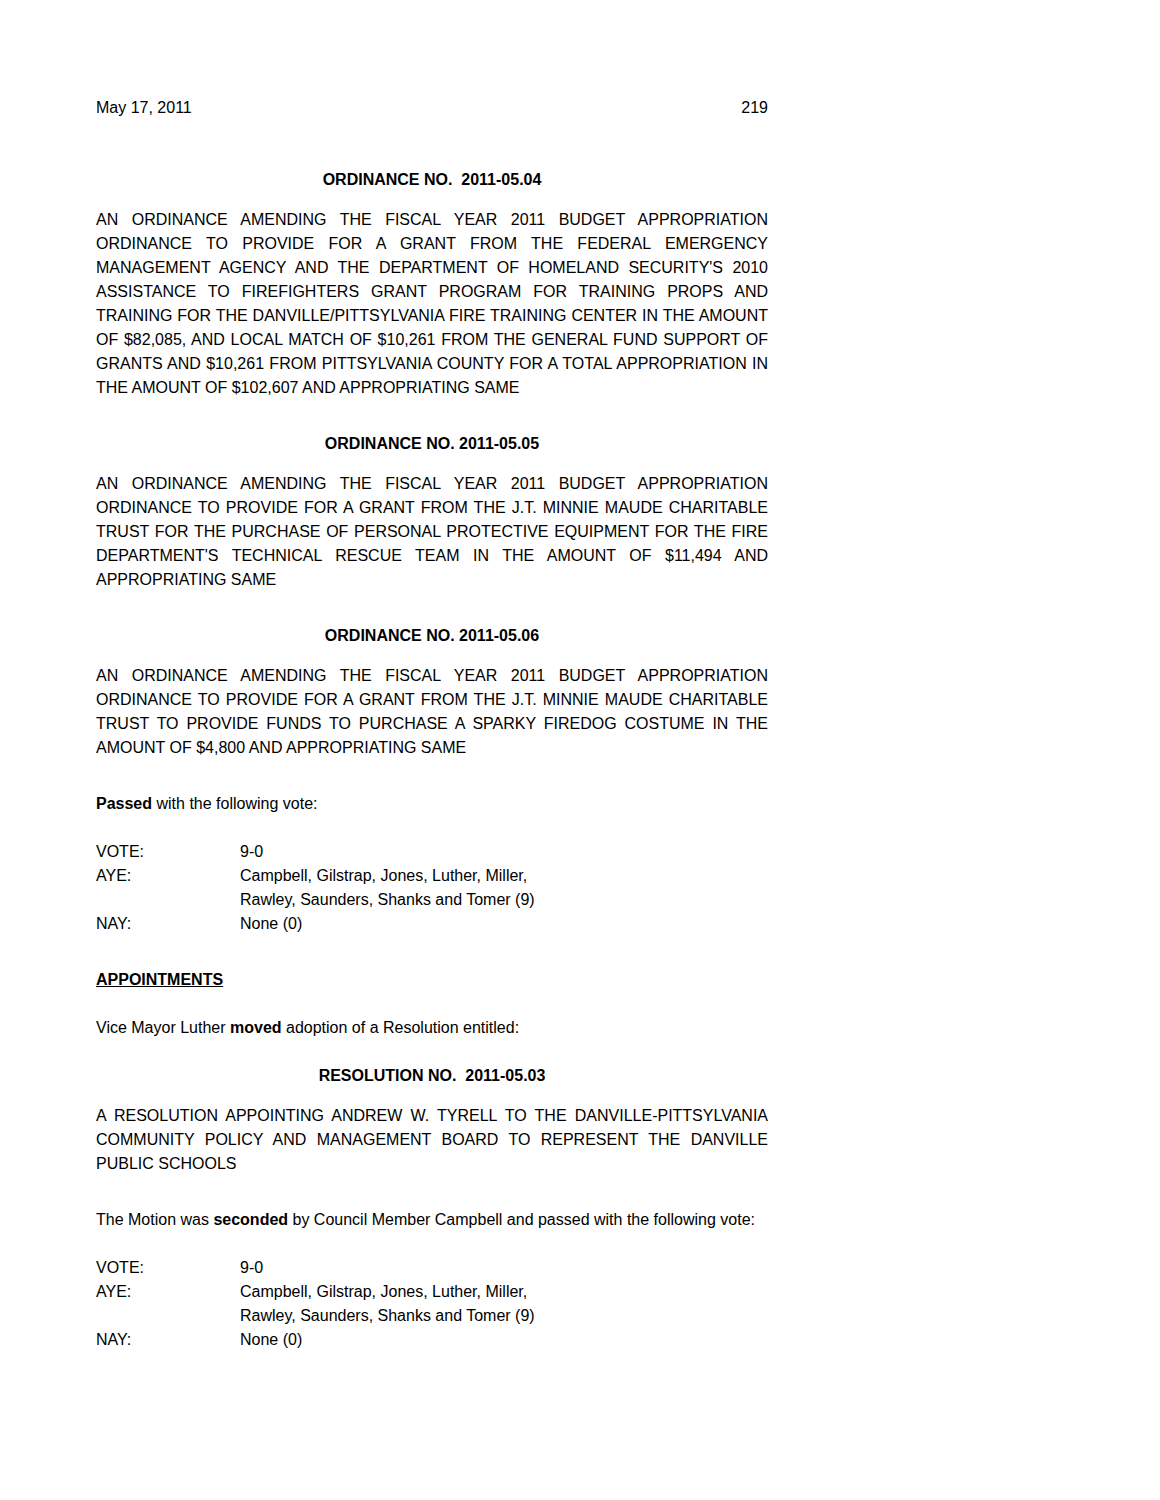May 17, 2011 219
ORDINANCE NO. 2011-05.04
AN ORDINANCE AMENDING THE FISCAL YEAR 2011 BUDGET APPROPRIATION ORDINANCE TO PROVIDE FOR A GRANT FROM THE FEDERAL EMERGENCY MANAGEMENT AGENCY AND THE DEPARTMENT OF HOMELAND SECURITY'S 2010 ASSISTANCE TO FIREFIGHTERS GRANT PROGRAM FOR TRAINING PROPS AND TRAINING FOR THE DANVILLE/PITTSYLVANIA FIRE TRAINING CENTER IN THE AMOUNT OF $82,085, AND LOCAL MATCH OF $10,261 FROM THE GENERAL FUND SUPPORT OF GRANTS AND $10,261 FROM PITTSYLVANIA COUNTY FOR A TOTAL APPROPRIATION IN THE AMOUNT OF $102,607 AND APPROPRIATING SAME
ORDINANCE NO. 2011-05.05
AN ORDINANCE AMENDING THE FISCAL YEAR 2011 BUDGET APPROPRIATION ORDINANCE TO PROVIDE FOR A GRANT FROM THE J.T. MINNIE MAUDE CHARITABLE TRUST FOR THE PURCHASE OF PERSONAL PROTECTIVE EQUIPMENT FOR THE FIRE DEPARTMENT'S TECHNICAL RESCUE TEAM IN THE AMOUNT OF $11,494 AND APPROPRIATING SAME
ORDINANCE NO. 2011-05.06
AN ORDINANCE AMENDING THE FISCAL YEAR 2011 BUDGET APPROPRIATION ORDINANCE TO PROVIDE FOR A GRANT FROM THE J.T. MINNIE MAUDE CHARITABLE TRUST TO PROVIDE FUNDS TO PURCHASE A SPARKY FIREDOG COSTUME IN THE AMOUNT OF $4,800 AND APPROPRIATING SAME
Passed with the following vote:
| VOTE: | 9-0 |
| AYE: | Campbell, Gilstrap, Jones, Luther, Miller, Rawley, Saunders, Shanks and Tomer (9) |
| NAY: | None (0) |
APPOINTMENTS
Vice Mayor Luther moved adoption of a Resolution entitled:
RESOLUTION NO. 2011-05.03
A RESOLUTION APPOINTING ANDREW W. TYRELL TO THE DANVILLE-PITTSYLVANIA COMMUNITY POLICY AND MANAGEMENT BOARD TO REPRESENT THE DANVILLE PUBLIC SCHOOLS
The Motion was seconded by Council Member Campbell and passed with the following vote:
| VOTE: | 9-0 |
| AYE: | Campbell, Gilstrap, Jones, Luther, Miller, Rawley, Saunders, Shanks and Tomer (9) |
| NAY: | None (0) |